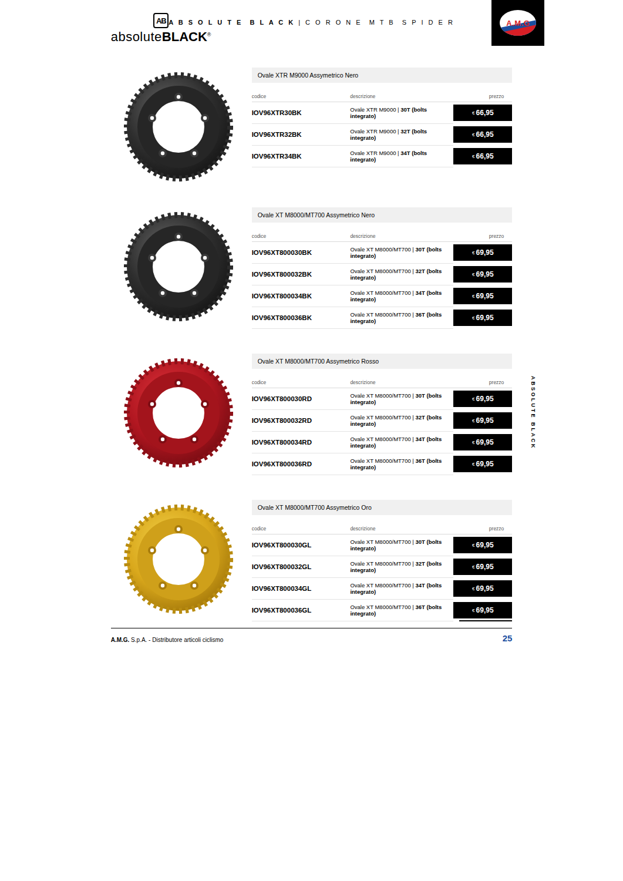AB absoluteBLACK®
A B S O L U T E B L A C K|C O R O N E M T B S P I D E R
A.M.G
ABSOLUTE BLACK
Ovale XTR M9000 Assymetrico Nero
| codice | descrizione | prezzo |
| --- | --- | --- |
| IOV96XTR30BK | Ovale XTR M9000 / 30T (bolts integrato) | € 66,95 |
| IOV96XTR32BK | Ovale XTR M9000 / 32T (bolts integrato) | € 66,95 |
| IOV96XTR34BK | Ovale XTR M9000 / 34T (bolts integrato) | € 66,95 |
Ovale XT M8000/MT700 Assymetrico Nero
| codice | descrizione | prezzo |
| --- | --- | --- |
| IOV96XT800030BK | Ovale XT M8000/MT700 / 30T (bolts integrato) | € 69,95 |
| IOV96XT800032BK | Ovale XT M8000/MT700 / 32T (bolts integrato) | € 69,95 |
| IOV96XT800034BK | Ovale XT M8000/MT700 / 34T (bolts integrato) | € 69,95 |
| IOV96XT800036BK | Ovale XT M8000/MT700 / 36T (bolts integrato) | € 69,95 |
Ovale XT M8000/MT700 Assymetrico Rosso
| codice | descrizione | prezzo |
| --- | --- | --- |
| IOV96XT800030RD | Ovale XT M8000/MT700 / 30T (bolts integrato) | € 69,95 |
| IOV96XT800032RD | Ovale XT M8000/MT700 / 32T (bolts integrato) | € 69,95 |
| IOV96XT800034RD | Ovale XT M8000/MT700 / 34T (bolts integrato) | € 69,95 |
| IOV96XT800036RD | Ovale XT M8000/MT700 / 36T (bolts integrato) | € 69,95 |
Ovale XT M8000/MT700 Assymetrico Oro
| codice | descrizione | prezzo |
| --- | --- | --- |
| IOV96XT800030GL | Ovale XT M8000/MT700 / 30T (bolts integrato) | € 69,95 |
| IOV96XT800032GL | Ovale XT M8000/MT700 / 32T (bolts integrato) | € 69,95 |
| IOV96XT800034GL | Ovale XT M8000/MT700 / 34T (bolts integrato) | € 69,95 |
| IOV96XT800036GL | Ovale XT M8000/MT700 / 36T (bolts integrato) | € 69,95 |
A.M.G. S.p.A. - Distributore articoli ciclismo
25